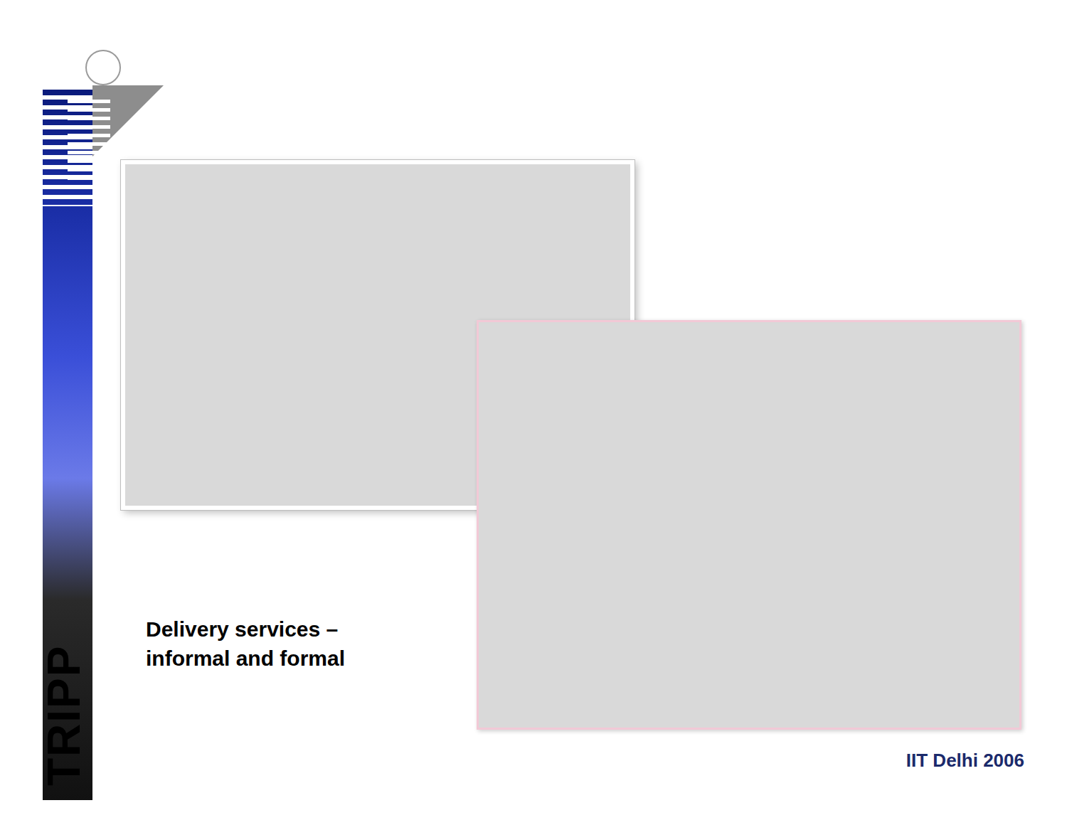TRIPP
Delivery services –
informal and formal
IIT Delhi 2006